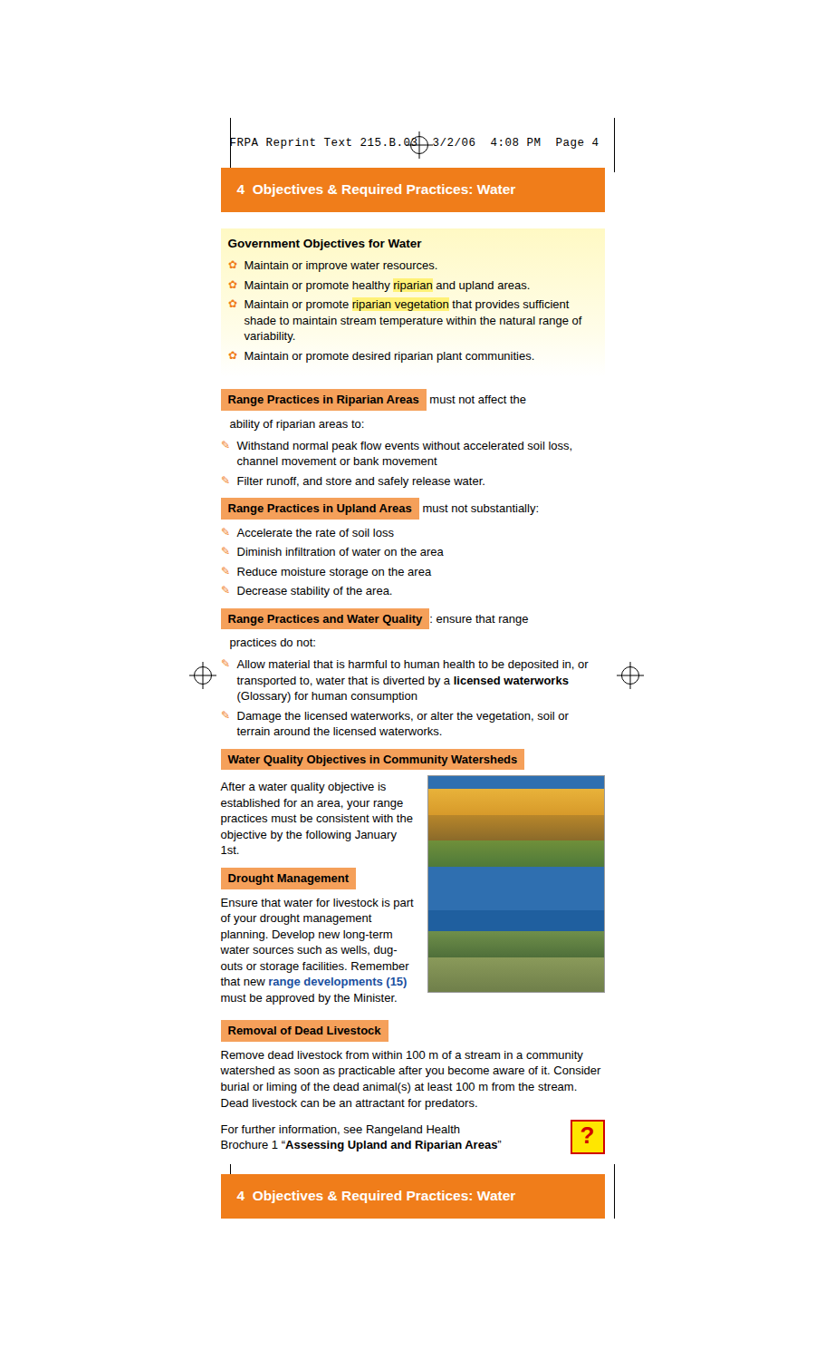FRPA Reprint Text 215.B.03 3/2/06 4:08 PM Page 4
4 Objectives & Required Practices: Water
Government Objectives for Water
Maintain or improve water resources.
Maintain or promote healthy riparian and upland areas.
Maintain or promote riparian vegetation that provides sufficient shade to maintain stream temperature within the natural range of variability.
Maintain or promote desired riparian plant communities.
Range Practices in Riparian Areas must not affect the
ability of riparian areas to:
Withstand normal peak flow events without accelerated soil loss, channel movement or bank movement
Filter runoff, and store and safely release water.
Range Practices in Upland Areas must not substantially:
Accelerate the rate of soil loss
Diminish infiltration of water on the area
Reduce moisture storage on the area
Decrease stability of the area.
Range Practices and Water Quality: ensure that range
practices do not:
Allow material that is harmful to human health to be deposited in, or transported to, water that is diverted by a licensed waterworks (Glossary) for human consumption
Damage the licensed waterworks, or alter the vegetation, soil or terrain around the licensed waterworks.
Water Quality Objectives in Community Watersheds
After a water quality objective is established for an area, your range practices must be consistent with the objective by the following January 1st.
Drought Management
Ensure that water for livestock is part of your drought management planning. Develop new long-term water sources such as wells, dug-outs or storage facilities. Remember that new range developments (15) must be approved by the Minister.
Removal of Dead Livestock
Remove dead livestock from within 100 m of a stream in a community watershed as soon as practicable after you become aware of it. Consider burial or liming of the dead animal(s) at least 100 m from the stream. Dead livestock can be an attractant for predators.
For further information, see Rangeland Health
Brochure 1 “Assessing Upland and Riparian Areas”
?
4 Objectives & Required Practices: Water